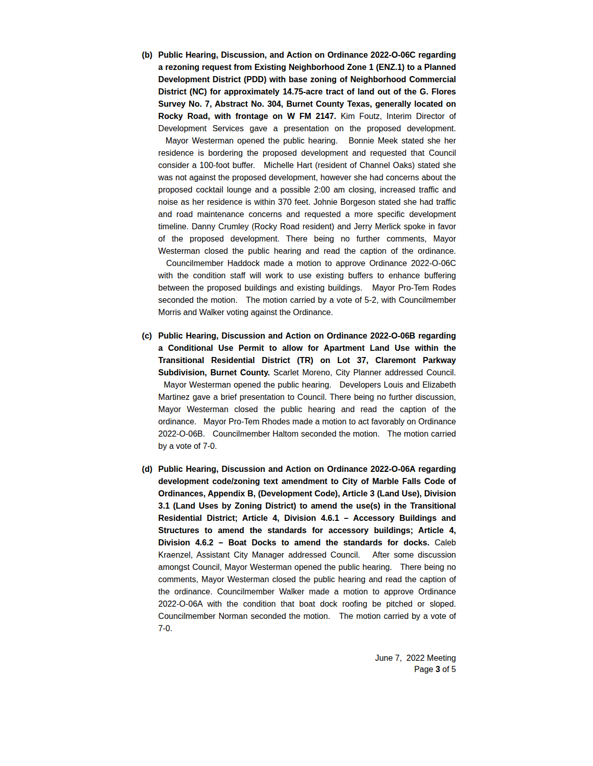(b) Public Hearing, Discussion, and Action on Ordinance 2022-O-06C regarding a rezoning request from Existing Neighborhood Zone 1 (ENZ.1) to a Planned Development District (PDD) with base zoning of Neighborhood Commercial District (NC) for approximately 14.75-acre tract of land out of the G. Flores Survey No. 7, Abstract No. 304, Burnet County Texas, generally located on Rocky Road, with frontage on W FM 2147. Kim Foutz, Interim Director of Development Services gave a presentation on the proposed development. Mayor Westerman opened the public hearing. Bonnie Meek stated she her residence is bordering the proposed development and requested that Council consider a 100-foot buffer. Michelle Hart (resident of Channel Oaks) stated she was not against the proposed development, however she had concerns about the proposed cocktail lounge and a possible 2:00 am closing, increased traffic and noise as her residence is within 370 feet. Johnie Borgeson stated she had traffic and road maintenance concerns and requested a more specific development timeline. Danny Crumley (Rocky Road resident) and Jerry Merlick spoke in favor of the proposed development. There being no further comments, Mayor Westerman closed the public hearing and read the caption of the ordinance. Councilmember Haddock made a motion to approve Ordinance 2022-O-06C with the condition staff will work to use existing buffers to enhance buffering between the proposed buildings and existing buildings. Mayor Pro-Tem Rodes seconded the motion. The motion carried by a vote of 5-2, with Councilmember Morris and Walker voting against the Ordinance.
(c) Public Hearing, Discussion and Action on Ordinance 2022-O-06B regarding a Conditional Use Permit to allow for Apartment Land Use within the Transitional Residential District (TR) on Lot 37, Claremont Parkway Subdivision, Burnet County. Scarlet Moreno, City Planner addressed Council. Mayor Westerman opened the public hearing. Developers Louis and Elizabeth Martinez gave a brief presentation to Council. There being no further discussion, Mayor Westerman closed the public hearing and read the caption of the ordinance. Mayor Pro-Tem Rhodes made a motion to act favorably on Ordinance 2022-O-06B. Councilmember Haltom seconded the motion. The motion carried by a vote of 7-0.
(d) Public Hearing, Discussion and Action on Ordinance 2022-O-06A regarding development code/zoning text amendment to City of Marble Falls Code of Ordinances, Appendix B, (Development Code), Article 3 (Land Use), Division 3.1 (Land Uses by Zoning District) to amend the use(s) in the Transitional Residential District; Article 4, Division 4.6.1 – Accessory Buildings and Structures to amend the standards for accessory buildings; Article 4, Division 4.6.2 – Boat Docks to amend the standards for docks. Caleb Kraenzel, Assistant City Manager addressed Council. After some discussion amongst Council, Mayor Westerman opened the public hearing. There being no comments, Mayor Westerman closed the public hearing and read the caption of the ordinance. Councilmember Walker made a motion to approve Ordinance 2022-O-06A with the condition that boat dock roofing be pitched or sloped. Councilmember Norman seconded the motion. The motion carried by a vote of 7-0.
June 7, 2022 Meeting Page 3 of 5